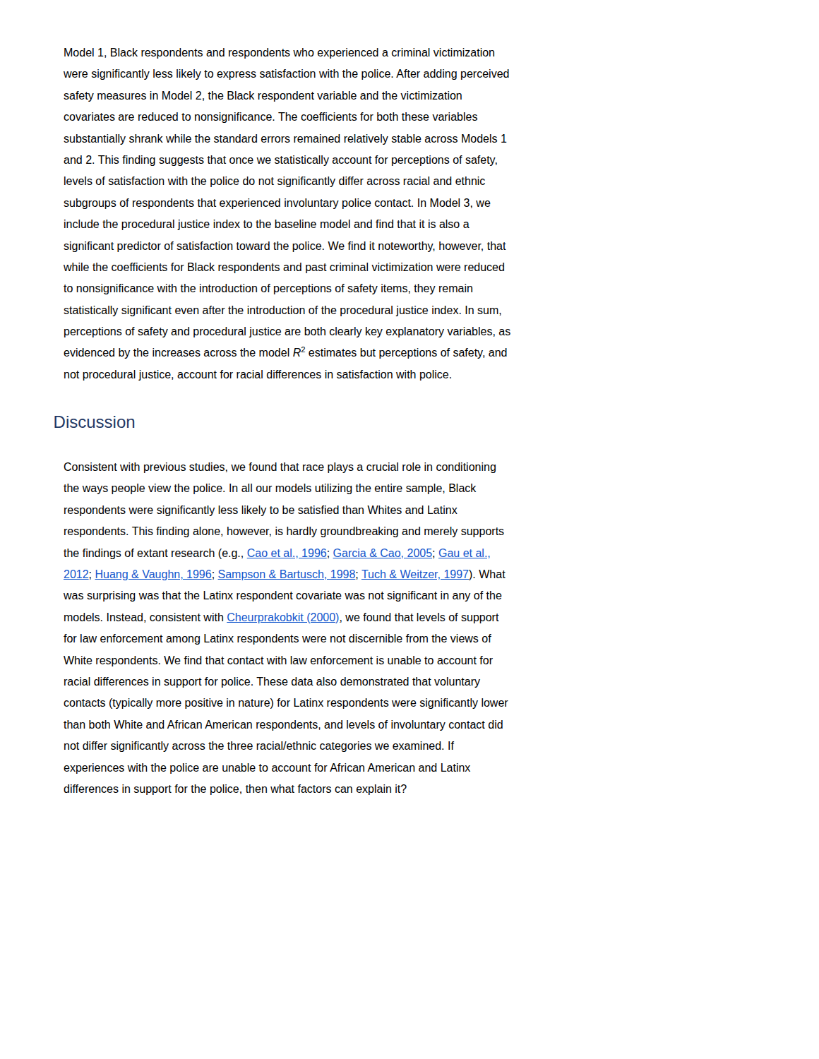Model 1, Black respondents and respondents who experienced a criminal victimization were significantly less likely to express satisfaction with the police. After adding perceived safety measures in Model 2, the Black respondent variable and the victimization covariates are reduced to nonsignificance. The coefficients for both these variables substantially shrank while the standard errors remained relatively stable across Models 1 and 2. This finding suggests that once we statistically account for perceptions of safety, levels of satisfaction with the police do not significantly differ across racial and ethnic subgroups of respondents that experienced involuntary police contact. In Model 3, we include the procedural justice index to the baseline model and find that it is also a significant predictor of satisfaction toward the police. We find it noteworthy, however, that while the coefficients for Black respondents and past criminal victimization were reduced to nonsignificance with the introduction of perceptions of safety items, they remain statistically significant even after the introduction of the procedural justice index. In sum, perceptions of safety and procedural justice are both clearly key explanatory variables, as evidenced by the increases across the model R2 estimates but perceptions of safety, and not procedural justice, account for racial differences in satisfaction with police.
Discussion
Consistent with previous studies, we found that race plays a crucial role in conditioning the ways people view the police. In all our models utilizing the entire sample, Black respondents were significantly less likely to be satisfied than Whites and Latinx respondents. This finding alone, however, is hardly groundbreaking and merely supports the findings of extant research (e.g., Cao et al., 1996; Garcia & Cao, 2005; Gau et al., 2012; Huang & Vaughn, 1996; Sampson & Bartusch, 1998; Tuch & Weitzer, 1997). What was surprising was that the Latinx respondent covariate was not significant in any of the models. Instead, consistent with Cheurprakobkit (2000), we found that levels of support for law enforcement among Latinx respondents were not discernible from the views of White respondents. We find that contact with law enforcement is unable to account for racial differences in support for police. These data also demonstrated that voluntary contacts (typically more positive in nature) for Latinx respondents were significantly lower than both White and African American respondents, and levels of involuntary contact did not differ significantly across the three racial/ethnic categories we examined. If experiences with the police are unable to account for African American and Latinx differences in support for the police, then what factors can explain it?